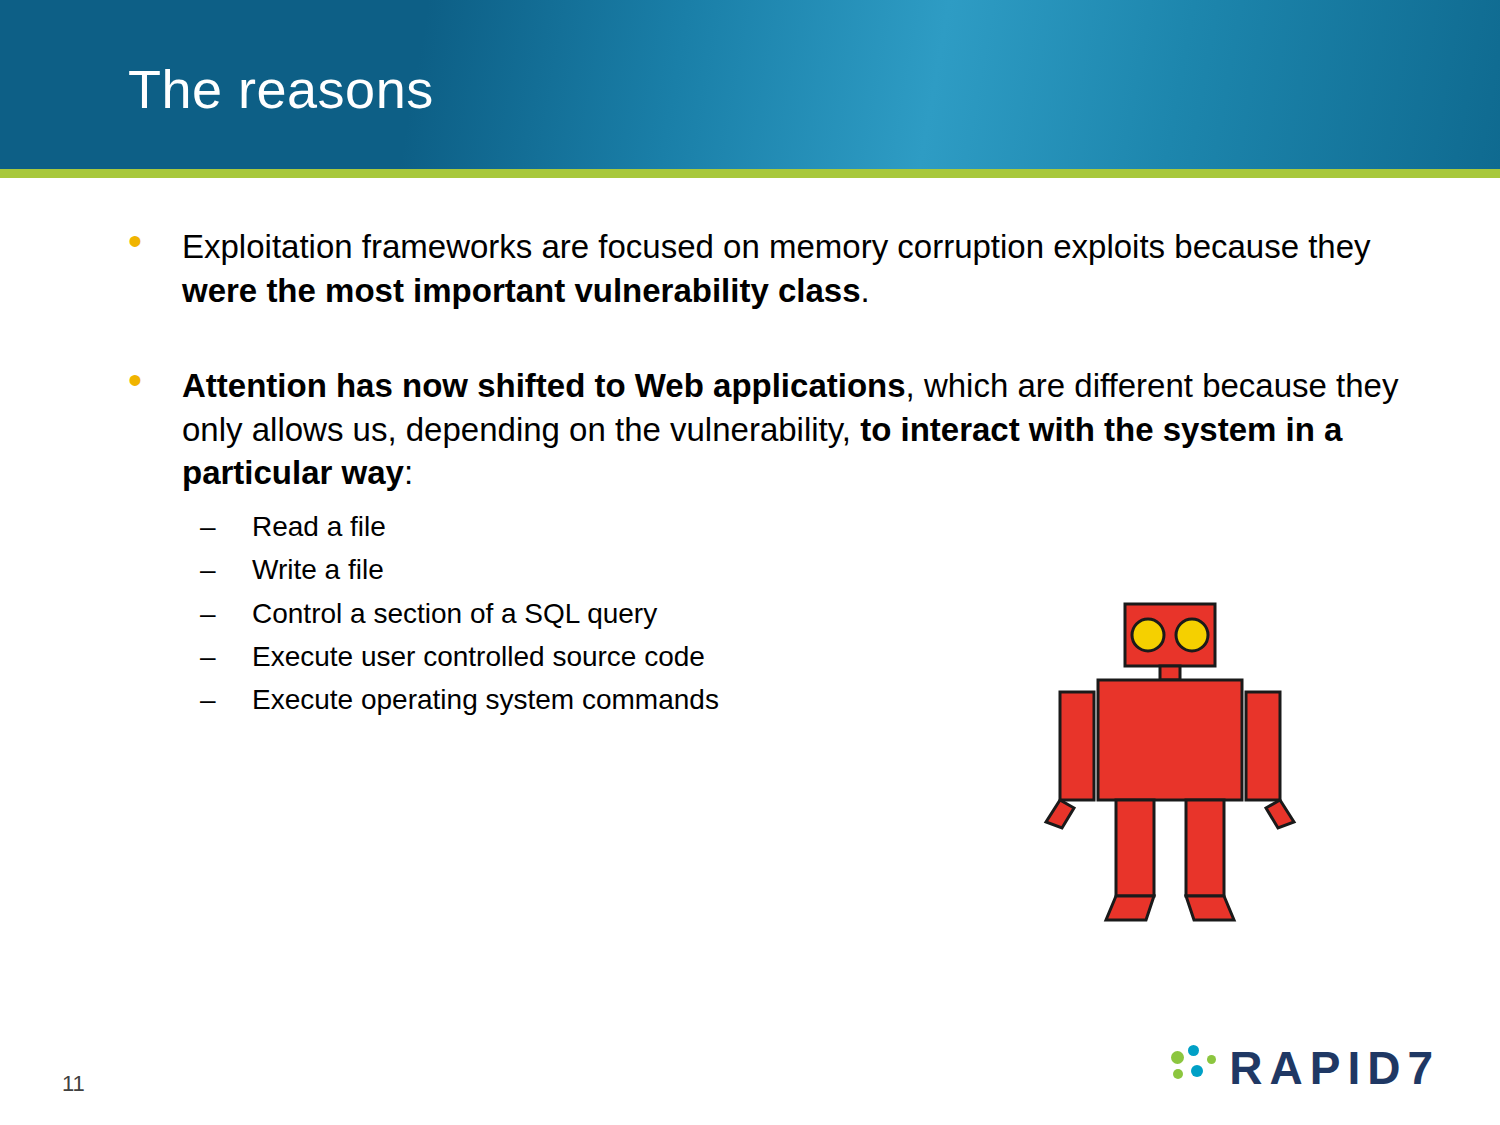The reasons
Exploitation frameworks are focused on memory corruption exploits because they were the most important vulnerability class.
Attention has now shifted to Web applications, which are different because they only allows us, depending on the vulnerability, to interact with the system in a particular way:
Read a file
Write a file
Control a section of a SQL query
Execute user controlled source code
Execute operating system commands
11
RAPID7